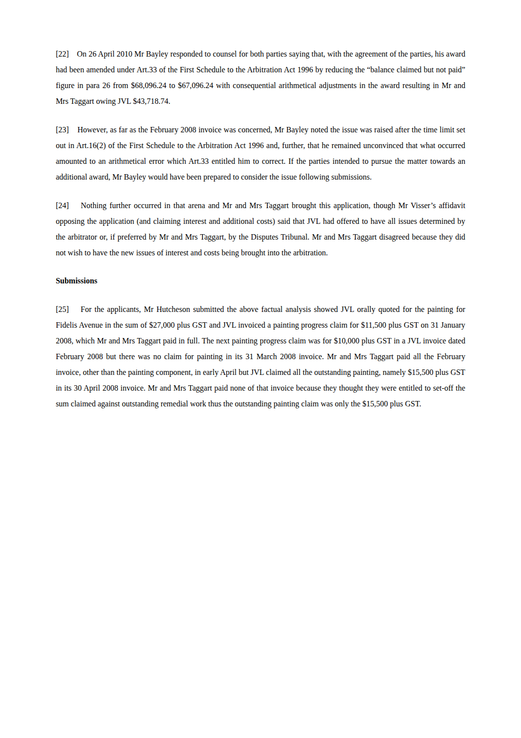[22] On 26 April 2010 Mr Bayley responded to counsel for both parties saying that, with the agreement of the parties, his award had been amended under Art.33 of the First Schedule to the Arbitration Act 1996 by reducing the “balance claimed but not paid” figure in para 26 from $68,096.24 to $67,096.24 with consequential arithmetical adjustments in the award resulting in Mr and Mrs Taggart owing JVL $43,718.74.
[23] However, as far as the February 2008 invoice was concerned, Mr Bayley noted the issue was raised after the time limit set out in Art.16(2) of the First Schedule to the Arbitration Act 1996 and, further, that he remained unconvinced that what occurred amounted to an arithmetical error which Art.33 entitled him to correct. If the parties intended to pursue the matter towards an additional award, Mr Bayley would have been prepared to consider the issue following submissions.
[24] Nothing further occurred in that arena and Mr and Mrs Taggart brought this application, though Mr Visser’s affidavit opposing the application (and claiming interest and additional costs) said that JVL had offered to have all issues determined by the arbitrator or, if preferred by Mr and Mrs Taggart, by the Disputes Tribunal. Mr and Mrs Taggart disagreed because they did not wish to have the new issues of interest and costs being brought into the arbitration.
Submissions
[25] For the applicants, Mr Hutcheson submitted the above factual analysis showed JVL orally quoted for the painting for Fidelis Avenue in the sum of $27,000 plus GST and JVL invoiced a painting progress claim for $11,500 plus GST on 31 January 2008, which Mr and Mrs Taggart paid in full. The next painting progress claim was for $10,000 plus GST in a JVL invoice dated February 2008 but there was no claim for painting in its 31 March 2008 invoice. Mr and Mrs Taggart paid all the February invoice, other than the painting component, in early April but JVL claimed all the outstanding painting, namely $15,500 plus GST in its 30 April 2008 invoice. Mr and Mrs Taggart paid none of that invoice because they thought they were entitled to set-off the sum claimed against outstanding remedial work thus the outstanding painting claim was only the $15,500 plus GST.